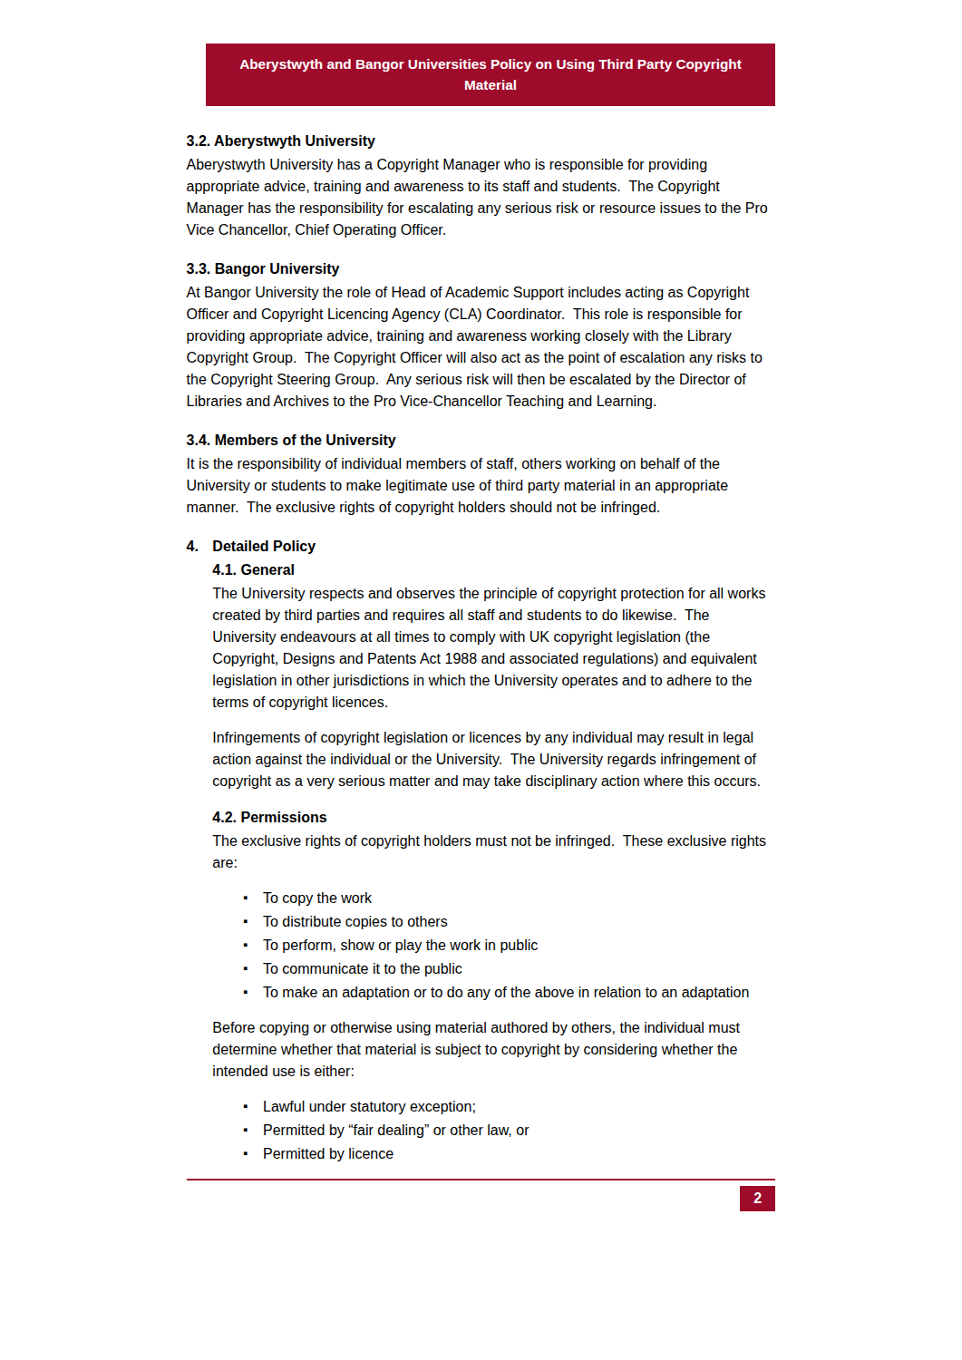Aberystwyth and Bangor Universities Policy on Using Third Party Copyright Material
3.2. Aberystwyth University
Aberystwyth University has a Copyright Manager who is responsible for providing appropriate advice, training and awareness to its staff and students. The Copyright Manager has the responsibility for escalating any serious risk or resource issues to the Pro Vice Chancellor, Chief Operating Officer.
3.3. Bangor University
At Bangor University the role of Head of Academic Support includes acting as Copyright Officer and Copyright Licencing Agency (CLA) Coordinator. This role is responsible for providing appropriate advice, training and awareness working closely with the Library Copyright Group. The Copyright Officer will also act as the point of escalation any risks to the Copyright Steering Group. Any serious risk will then be escalated by the Director of Libraries and Archives to the Pro Vice-Chancellor Teaching and Learning.
3.4. Members of the University
It is the responsibility of individual members of staff, others working on behalf of the University or students to make legitimate use of third party material in an appropriate manner. The exclusive rights of copyright holders should not be infringed.
4. Detailed Policy
4.1. General
The University respects and observes the principle of copyright protection for all works created by third parties and requires all staff and students to do likewise. The University endeavours at all times to comply with UK copyright legislation (the Copyright, Designs and Patents Act 1988 and associated regulations) and equivalent legislation in other jurisdictions in which the University operates and to adhere to the terms of copyright licences.
Infringements of copyright legislation or licences by any individual may result in legal action against the individual or the University. The University regards infringement of copyright as a very serious matter and may take disciplinary action where this occurs.
4.2. Permissions
The exclusive rights of copyright holders must not be infringed. These exclusive rights are:
To copy the work
To distribute copies to others
To perform, show or play the work in public
To communicate it to the public
To make an adaptation or to do any of the above in relation to an adaptation
Before copying or otherwise using material authored by others, the individual must determine whether that material is subject to copyright by considering whether the intended use is either:
Lawful under statutory exception;
Permitted by “fair dealing” or other law, or
Permitted by licence
2